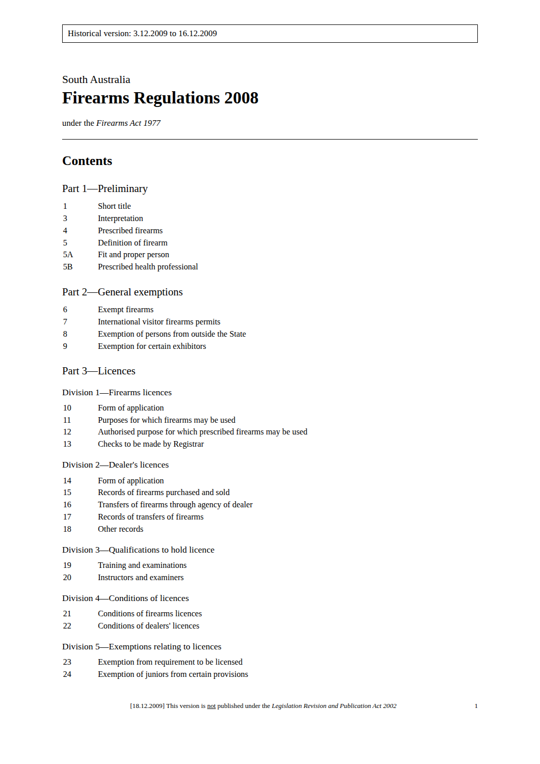Historical version: 3.12.2009 to 16.12.2009
South Australia
Firearms Regulations 2008
under the Firearms Act 1977
Contents
Part 1—Preliminary
| 1 | Short title |
| 3 | Interpretation |
| 4 | Prescribed firearms |
| 5 | Definition of firearm |
| 5A | Fit and proper person |
| 5B | Prescribed health professional |
Part 2—General exemptions
| 6 | Exempt firearms |
| 7 | International visitor firearms permits |
| 8 | Exemption of persons from outside the State |
| 9 | Exemption for certain exhibitors |
Part 3—Licences
Division 1—Firearms licences
| 10 | Form of application |
| 11 | Purposes for which firearms may be used |
| 12 | Authorised purpose for which prescribed firearms may be used |
| 13 | Checks to be made by Registrar |
Division 2—Dealer's licences
| 14 | Form of application |
| 15 | Records of firearms purchased and sold |
| 16 | Transfers of firearms through agency of dealer |
| 17 | Records of transfers of firearms |
| 18 | Other records |
Division 3—Qualifications to hold licence
| 19 | Training and examinations |
| 20 | Instructors and examiners |
Division 4—Conditions of licences
| 21 | Conditions of firearms licences |
| 22 | Conditions of dealers' licences |
Division 5—Exemptions relating to licences
| 23 | Exemption from requirement to be licensed |
| 24 | Exemption of juniors from certain provisions |
[18.12.2009] This version is not published under the Legislation Revision and Publication Act 2002
1